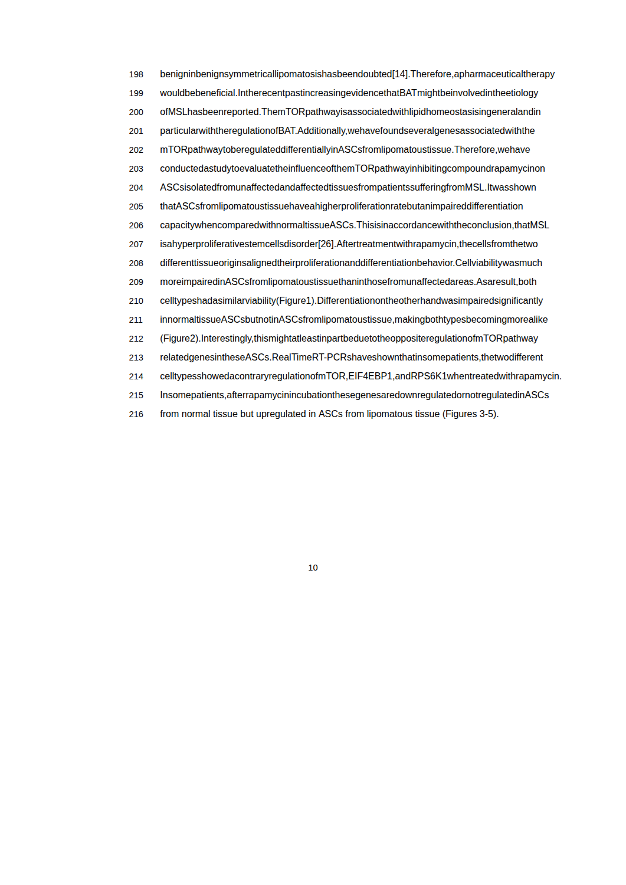198
benign in benign symmetrical lipomatosis has been doubted[14]. Therefore, apharmaceutical therapy
199
would be beneficial. In the recent past increasing evidence that BAT might be involved in the etiology
200
of MSL has been reported. The mTOR pathway is associated with lipid homeostasis in general and in
201
particular with the regulation of BAT. Additionally, we have found several genes associated with the
202
mTOR pathway to be regulated differentially in ASCs from lipomatous tissue. Therefore, we have
203
conducted astudy to evaluate the influence of the mTOR pathway inhibiting compound rapamycin on
204
ASCs isolated from unaffected and affected tissues from patients suffering from MSL. It was shown
205
that ASCs from lipomatous tissue have ahigher proliferation rate but an impaired differentiation
206
capacity when compared with normal tissue ASCs. This is in accordance with the conclusion, that MSL
207
is ahyper proliferative stem cells disorder[26]. After treatment with rapamycin, the cells from the two
208
different tissue origins aligned their proliferation and differentiation behavior. Cell viability was much
209
more impaired in ASCs from lipomatous tissue than in those from unaffected areas. As aresult, both
210
cell types had asimilar viability(Figure 1). Differentiation on the other hand was impaired significantly
211
in normal tissue ASCs but not in ASCs from lipomatous tissue, making both types becoming more alike
212
(Figure 2). Interestingly, this might at least in part be due to the opposite regulation of mTOR pathway
213
related genes in these ASCs. Real Time RT-PCRs have shown that in some patients, the two different
214
cell types showed acontrary regulation of mTOR, EIF4EBP1, and RPS6K1 when treated with rapamycin.
215
In some patients, after rapamycin incubation these genes are downregulated or not regulated in ASCs
216
from normal tissue but upregulated in ASCs from lipomatous tissue (Figures 3-5).
10